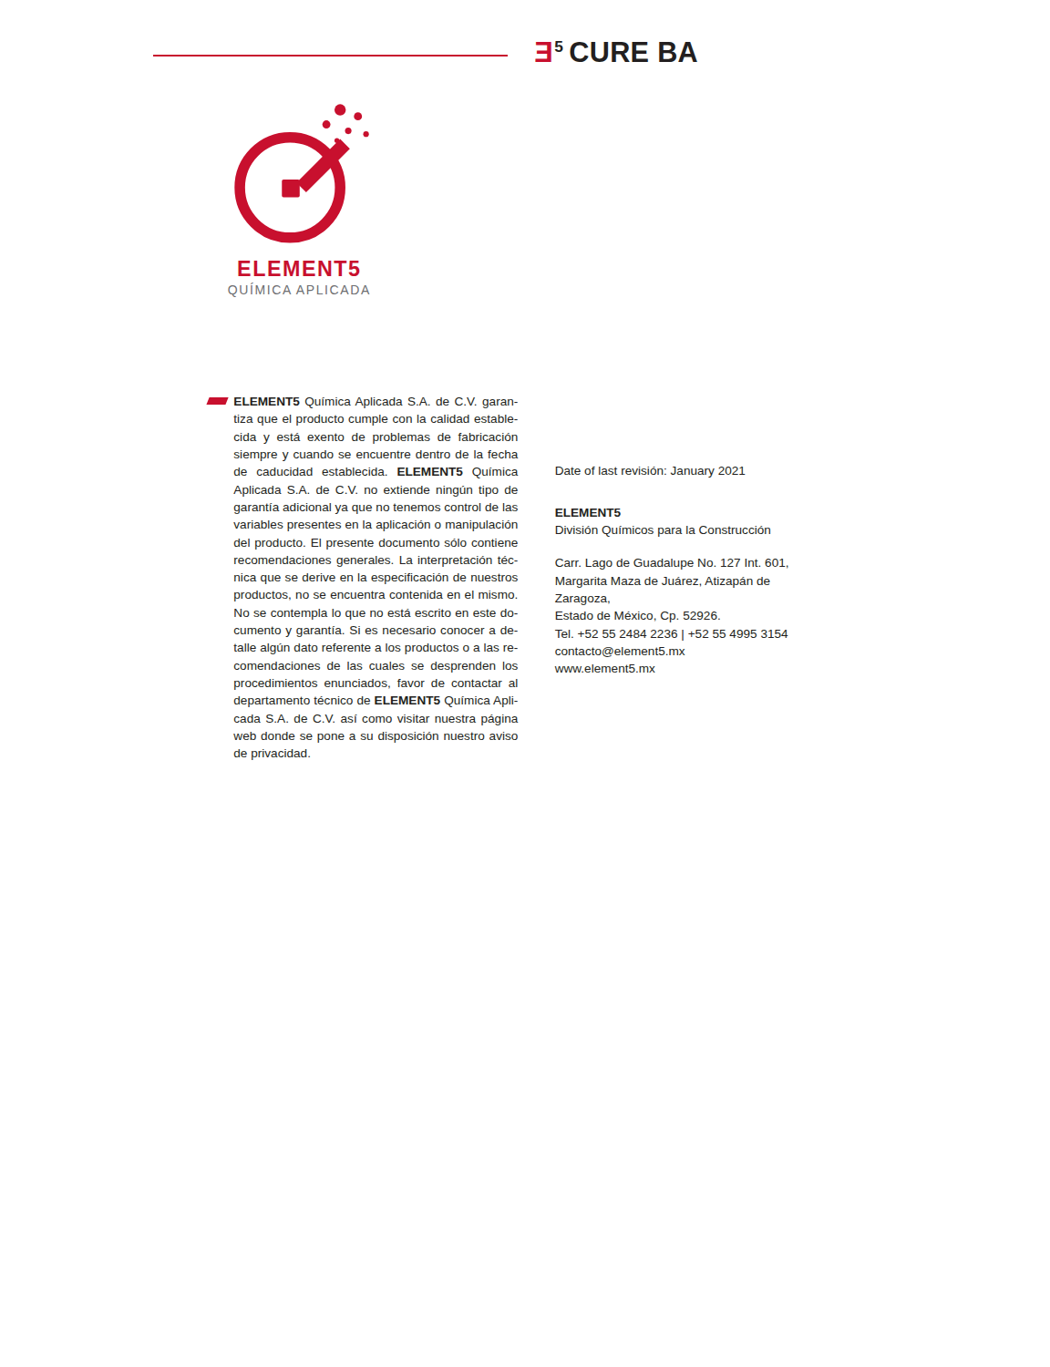E 5 CURE BA
ELEMENT5
QUÍMICA APLICADA
ELEMENT5 Química Aplicada S.A. de C.V. garantiza que el producto cumple con la calidad establecida y está exento de problemas de fabricación siempre y cuando se encuentre dentro de la fecha de caducidad establecida. ELEMENT5 Química Aplicada S.A. de C.V. no extiende ningún tipo de garantía adicional ya que no tenemos control de las variables presentes en la aplicación o manipulación del producto. El presente documento sólo contiene recomendaciones generales. La interpretación técnica que se derive en la especificación de nuestros productos, no se encuentra contenida en el mismo. No se contempla lo que no está escrito en este documento y garantía. Si es necesario conocer a detalle algún dato referente a los productos o a las recomendaciones de las cuales se desprenden los procedimientos enunciados, favor de contactar al departamento técnico de ELEMENT5 Química Aplicada S.A. de C.V. así como visitar nuestra página web donde se pone a su disposición nuestro aviso de privacidad.
Date of last revisión: January 2021
ELEMENT5
División Químicos para la Construcción
Carr. Lago de Guadalupe No. 127 Int. 601,
Margarita Maza de Juárez, Atizapán de Zaragoza,
Estado de México, Cp. 52926.
Tel. +52 55 2484 2236 | +52 55 4995 3154
contacto@element5.mx
www.element5.mx